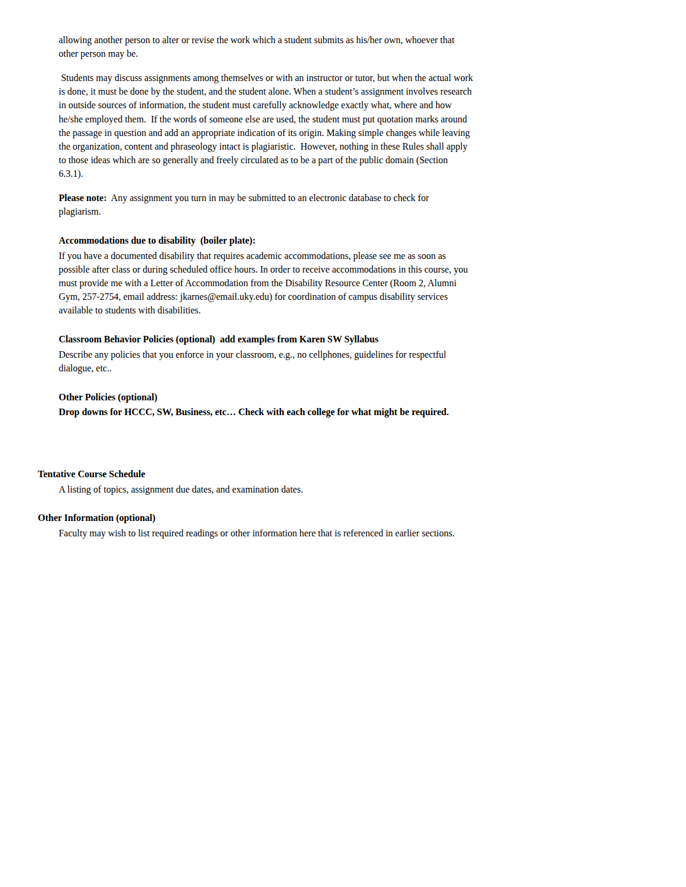allowing another person to alter or revise the work which a student submits as his/her own, whoever that other person may be.
Students may discuss assignments among themselves or with an instructor or tutor, but when the actual work is done, it must be done by the student, and the student alone. When a student’s assignment involves research in outside sources of information, the student must carefully acknowledge exactly what, where and how he/she employed them. If the words of someone else are used, the student must put quotation marks around the passage in question and add an appropriate indication of its origin. Making simple changes while leaving the organization, content and phraseology intact is plagiaristic. However, nothing in these Rules shall apply to those ideas which are so generally and freely circulated as to be a part of the public domain (Section 6.3.1).
Please note: Any assignment you turn in may be submitted to an electronic database to check for plagiarism.
Accommodations due to disability (boiler plate):
If you have a documented disability that requires academic accommodations, please see me as soon as possible after class or during scheduled office hours. In order to receive accommodations in this course, you must provide me with a Letter of Accommodation from the Disability Resource Center (Room 2, Alumni Gym, 257-2754, email address: jkarnes@email.uky.edu) for coordination of campus disability services available to students with disabilities.
Classroom Behavior Policies (optional) add examples from Karen SW Syllabus
Describe any policies that you enforce in your classroom, e.g., no cellphones, guidelines for respectful dialogue, etc..
Other Policies (optional)
Drop downs for HCCC, SW, Business, etc… Check with each college for what might be required.
Tentative Course Schedule
A listing of topics, assignment due dates, and examination dates.
Other Information (optional)
Faculty may wish to list required readings or other information here that is referenced in earlier sections.